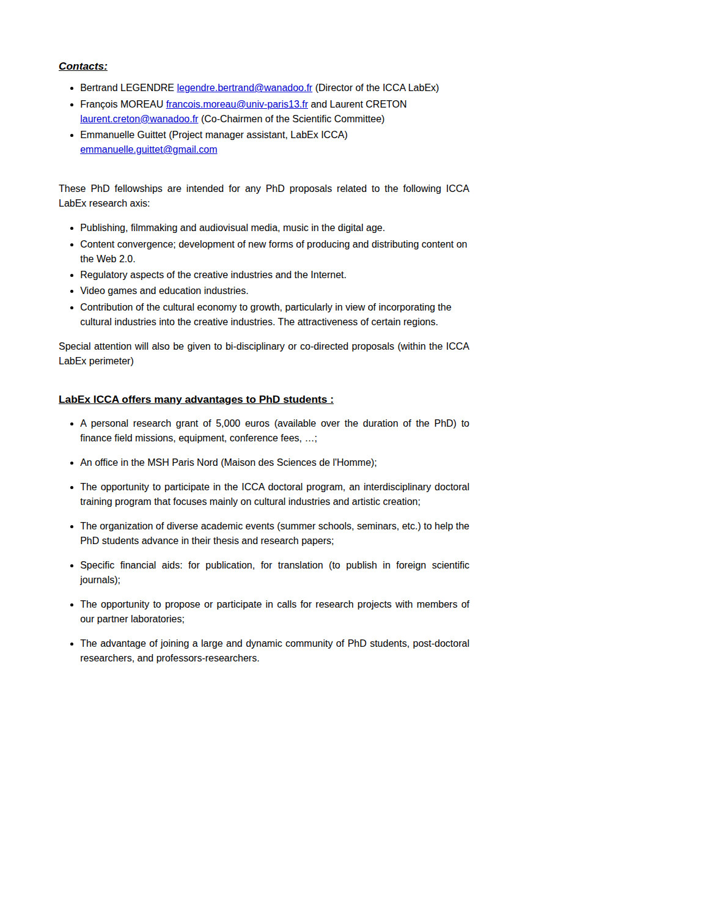Contacts:
Bertrand LEGENDRE legendre.bertrand@wanadoo.fr (Director of the ICCA LabEx)
François MOREAU francois.moreau@univ-paris13.fr and Laurent CRETON laurent.creton@wanadoo.fr (Co-Chairmen of the Scientific Committee)
Emmanuelle Guittet (Project manager assistant, LabEx ICCA) emmanuelle.guittet@gmail.com
These PhD fellowships are intended for any PhD proposals related to the following ICCA LabEx research axis:
Publishing, filmmaking and audiovisual media, music in the digital age.
Content convergence; development of new forms of producing and distributing content on the Web 2.0.
Regulatory aspects of the creative industries and the Internet.
Video games and education industries.
Contribution of the cultural economy to growth, particularly in view of incorporating the cultural industries into the creative industries. The attractiveness of certain regions.
Special attention will also be given to bi-disciplinary or co-directed proposals (within the ICCA LabEx perimeter)
LabEx ICCA offers many advantages to PhD students :
A personal research grant of 5,000 euros (available over the duration of the PhD) to finance field missions, equipment, conference fees, …;
An office in the MSH Paris Nord (Maison des Sciences de l'Homme);
The opportunity to participate in the ICCA doctoral program, an interdisciplinary doctoral training program that focuses mainly on cultural industries and artistic creation;
The organization of diverse academic events (summer schools, seminars, etc.) to help the PhD students advance in their thesis and research papers;
Specific financial aids: for publication, for translation (to publish in foreign scientific journals);
The opportunity to propose or participate in calls for research projects with members of our partner laboratories;
The advantage of joining a large and dynamic community of PhD students, post-doctoral researchers, and professors-researchers.